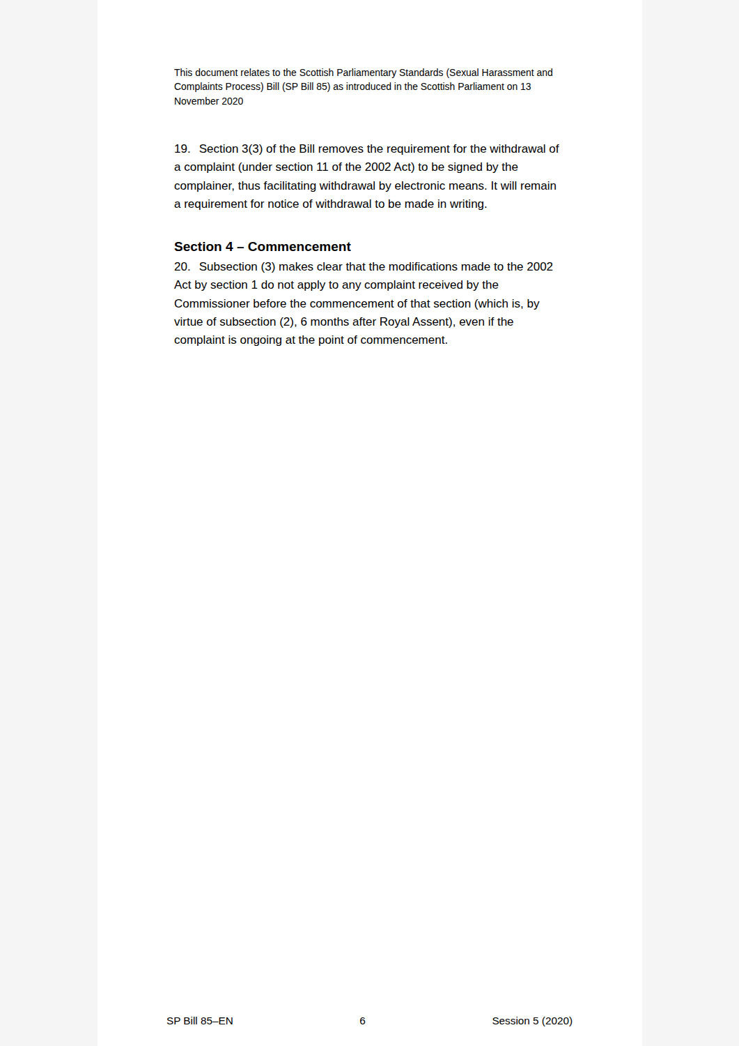This document relates to the Scottish Parliamentary Standards (Sexual Harassment and Complaints Process) Bill (SP Bill 85) as introduced in the Scottish Parliament on 13 November 2020
19. Section 3(3) of the Bill removes the requirement for the withdrawal of a complaint (under section 11 of the 2002 Act) to be signed by the complainer, thus facilitating withdrawal by electronic means. It will remain a requirement for notice of withdrawal to be made in writing.
Section 4 – Commencement
20. Subsection (3) makes clear that the modifications made to the 2002 Act by section 1 do not apply to any complaint received by the Commissioner before the commencement of that section (which is, by virtue of subsection (2), 6 months after Royal Assent), even if the complaint is ongoing at the point of commencement.
SP Bill 85–EN 6 Session 5 (2020)